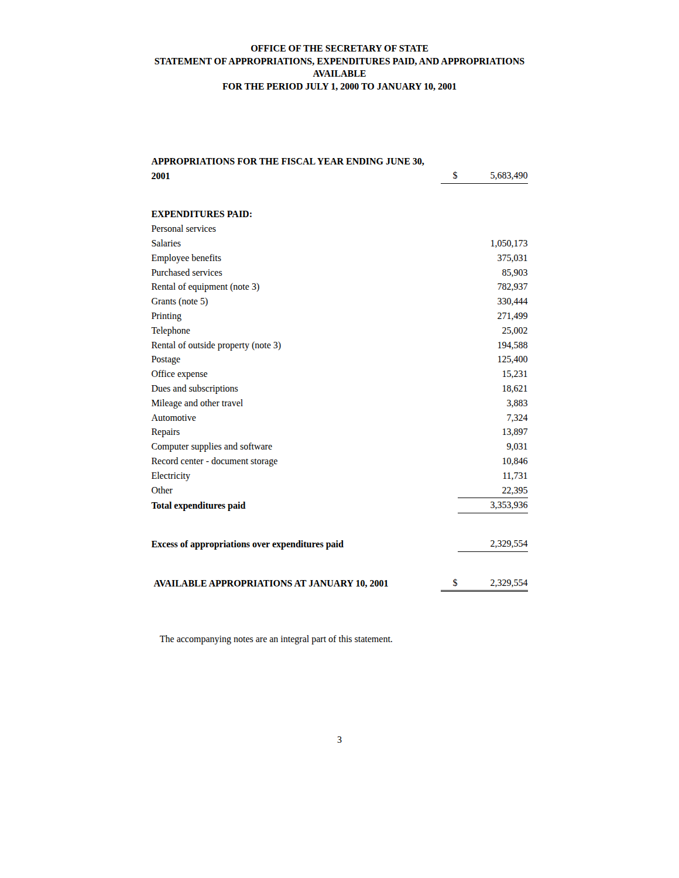OFFICE OF THE SECRETARY OF STATE
STATEMENT OF APPROPRIATIONS, EXPENDITURES PAID, AND APPROPRIATIONS AVAILABLE
FOR THE PERIOD JULY 1, 2000 TO JANUARY 10, 2001
| APPROPRIATIONS FOR THE FISCAL YEAR ENDING JUNE 30, 2001 | $ | 5,683,490 |
| EXPENDITURES PAID: | | |
| Personal services | | |
| Salaries | | 1,050,173 |
| Employee benefits | | 375,031 |
| Purchased services | | 85,903 |
| Rental of equipment (note 3) | | 782,937 |
| Grants (note 5) | | 330,444 |
| Printing | | 271,499 |
| Telephone | | 25,002 |
| Rental of outside property (note 3) | | 194,588 |
| Postage | | 125,400 |
| Office expense | | 15,231 |
| Dues and subscriptions | | 18,621 |
| Mileage and other travel | | 3,883 |
| Automotive | | 7,324 |
| Repairs | | 13,897 |
| Computer supplies and software | | 9,031 |
| Record center - document storage | | 10,846 |
| Electricity | | 11,731 |
| Other | | 22,395 |
| Total expenditures paid | | 3,353,936 |
| Excess of appropriations over expenditures paid | | 2,329,554 |
| AVAILABLE APPROPRIATIONS AT JANUARY 10, 2001 | $ | 2,329,554 |
The accompanying notes are an integral part of this statement.
3